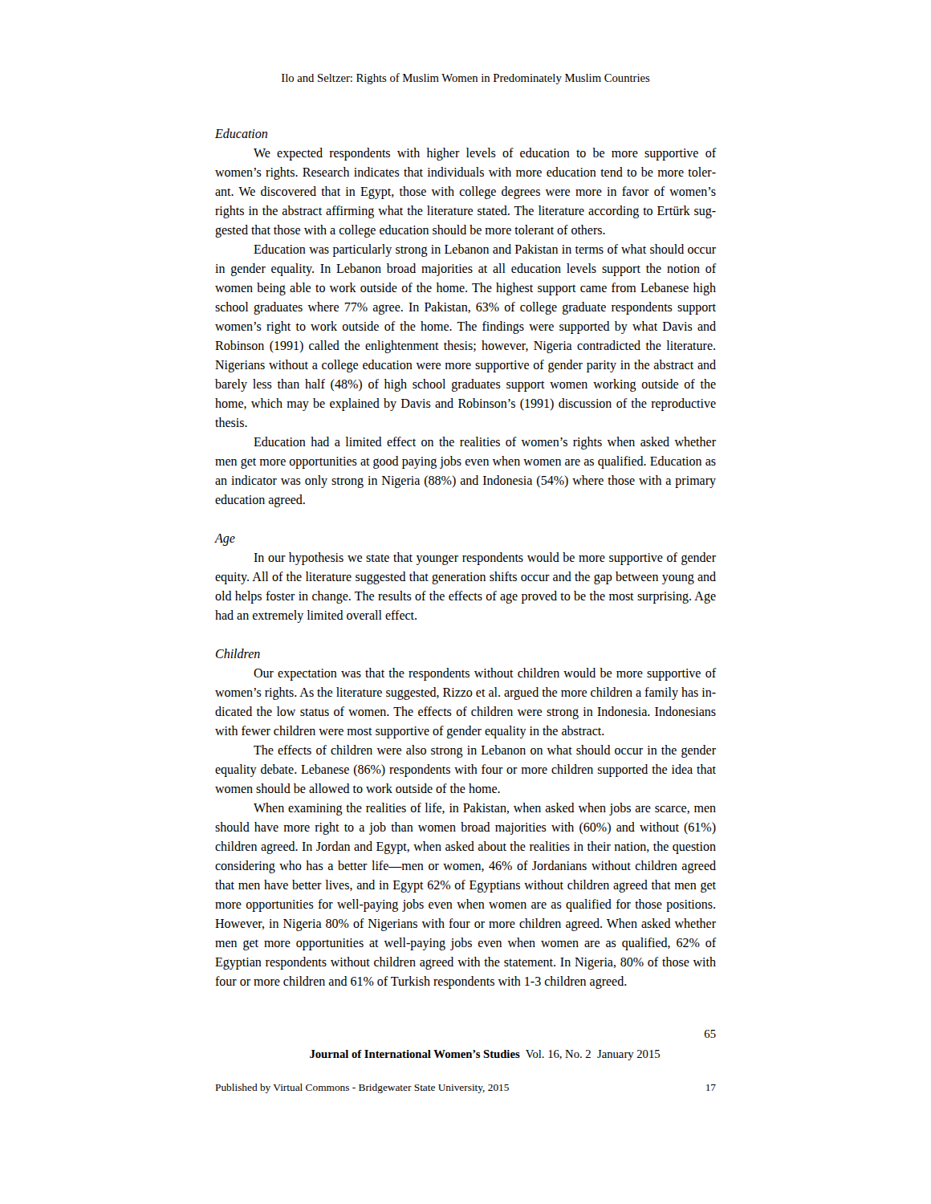Ilo and Seltzer: Rights of Muslim Women in Predominately Muslim Countries
Education
We expected respondents with higher levels of education to be more supportive of women’s rights. Research indicates that individuals with more education tend to be more tolerant. We discovered that in Egypt, those with college degrees were more in favor of women’s rights in the abstract affirming what the literature stated. The literature according to Ertürk suggested that those with a college education should be more tolerant of others.
Education was particularly strong in Lebanon and Pakistan in terms of what should occur in gender equality. In Lebanon broad majorities at all education levels support the notion of women being able to work outside of the home. The highest support came from Lebanese high school graduates where 77% agree. In Pakistan, 63% of college graduate respondents support women’s right to work outside of the home. The findings were supported by what Davis and Robinson (1991) called the enlightenment thesis; however, Nigeria contradicted the literature. Nigerians without a college education were more supportive of gender parity in the abstract and barely less than half (48%) of high school graduates support women working outside of the home, which may be explained by Davis and Robinson’s (1991) discussion of the reproductive thesis.
Education had a limited effect on the realities of women’s rights when asked whether men get more opportunities at good paying jobs even when women are as qualified. Education as an indicator was only strong in Nigeria (88%) and Indonesia (54%) where those with a primary education agreed.
Age
In our hypothesis we state that younger respondents would be more supportive of gender equity. All of the literature suggested that generation shifts occur and the gap between young and old helps foster in change. The results of the effects of age proved to be the most surprising. Age had an extremely limited overall effect.
Children
Our expectation was that the respondents without children would be more supportive of women’s rights. As the literature suggested, Rizzo et al. argued the more children a family has indicated the low status of women. The effects of children were strong in Indonesia. Indonesians with fewer children were most supportive of gender equality in the abstract.
The effects of children were also strong in Lebanon on what should occur in the gender equality debate. Lebanese (86%) respondents with four or more children supported the idea that women should be allowed to work outside of the home.
When examining the realities of life, in Pakistan, when asked when jobs are scarce, men should have more right to a job than women broad majorities with (60%) and without (61%) children agreed. In Jordan and Egypt, when asked about the realities in their nation, the question considering who has a better life—men or women, 46% of Jordanians without children agreed that men have better lives, and in Egypt 62% of Egyptians without children agreed that men get more opportunities for well-paying jobs even when women are as qualified for those positions. However, in Nigeria 80% of Nigerians with four or more children agreed. When asked whether men get more opportunities at well-paying jobs even when women are as qualified, 62% of Egyptian respondents without children agreed with the statement. In Nigeria, 80% of those with four or more children and 61% of Turkish respondents with 1-3 children agreed.
65
Journal of International Women’s Studies Vol. 16, No. 2 January 2015
Published by Virtual Commons - Bridgewater State University, 2015
17